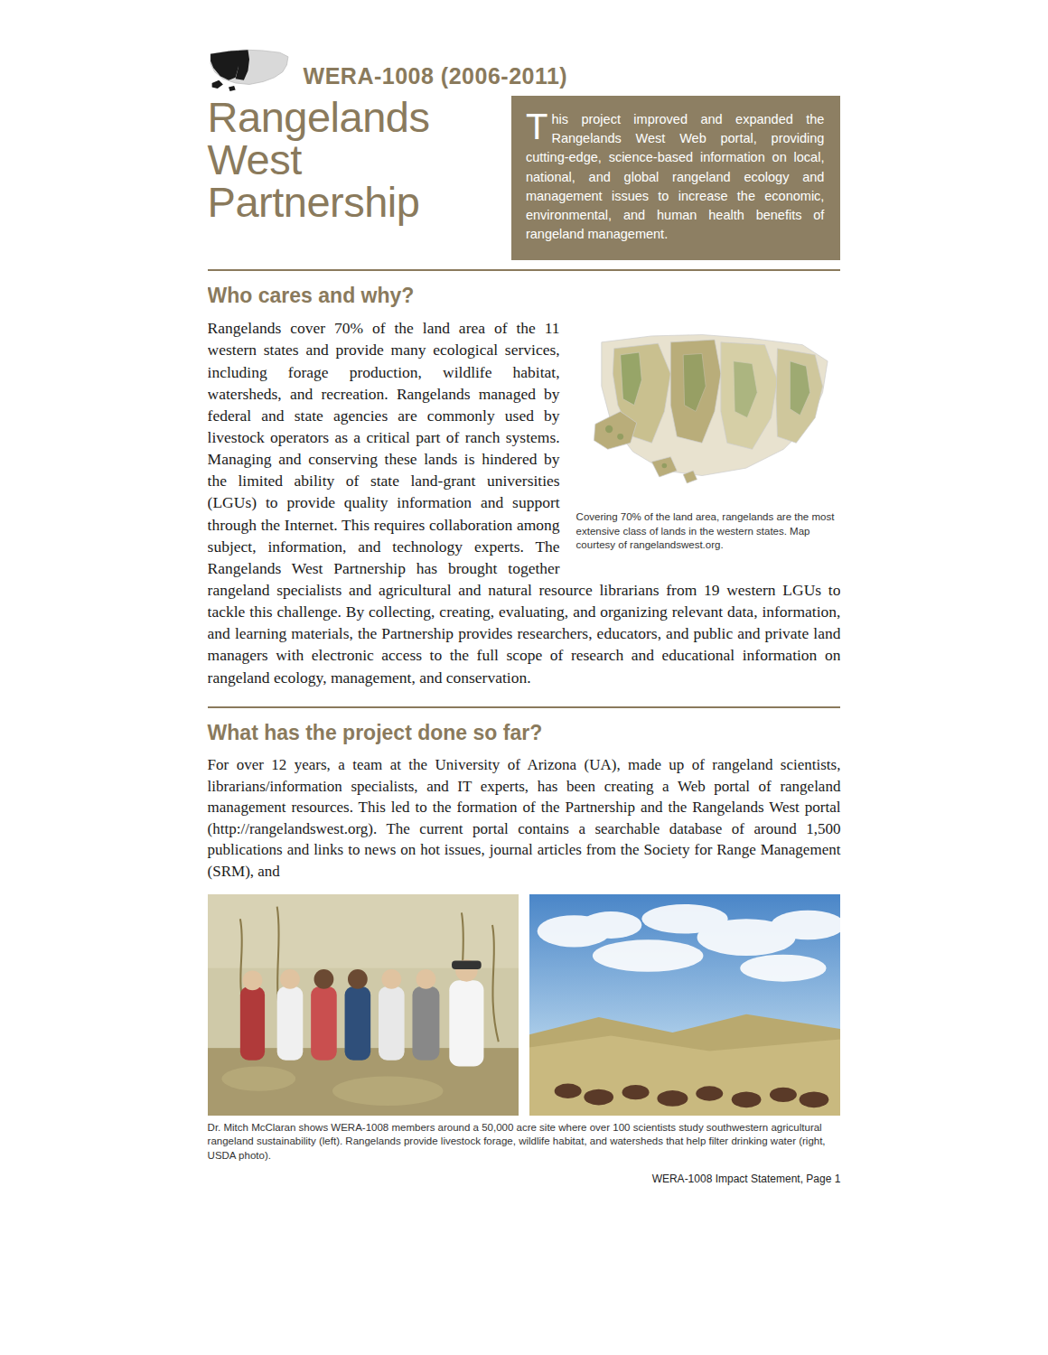US map logo
WERA-1008 (2006-2011)
Rangelands
West
Partnership
This project improved and expanded the Rangelands West Web portal, providing cutting-edge, science-based information on local, national, and global rangeland ecology and management issues to increase the economic, environmental, and human health benefits of rangeland management.
Who cares and why?
Covering 70% of the land area, rangelands are the most extensive class of lands in the western states. Map courtesy of rangelandswest.org.
Rangelands cover 70% of the land area of the 11 western states and provide many ecological services, including forage production, wildlife habitat, watersheds, and recreation. Rangelands managed by federal and state agencies are commonly used by livestock operators as a critical part of ranch systems. Managing and conserving these lands is hindered by the limited ability of state land-grant universities (LGUs) to provide quality information and support through the Internet. This requires collaboration among subject, information, and technology experts. The Rangelands West Partnership has brought together rangeland specialists and agricultural and natural resource librarians from 19 western LGUs to tackle this challenge. By collecting, creating, evaluating, and organizing relevant data, information, and learning materials, the Partnership provides researchers, educators, and public and private land managers with electronic access to the full scope of research and educational information on rangeland ecology, management, and conservation.
What has the project done so far?
For over 12 years, a team at the University of Arizona (UA), made up of rangeland scientists, librarians/information specialists, and IT experts, has been creating a Web portal of rangeland management resources. This led to the formation of the Partnership and the Rangelands West portal (http://rangelandswest.org). The current portal contains a searchable database of around 1,500 publications and links to news on hot issues, journal articles from the Society for Range Management (SRM), and
Dr. Mitch McClaran shows WERA-1008 members around a 50,000 acre site where over 100 scientists study southwestern agricultural rangeland sustainability (left). Rangelands provide livestock forage, wildlife habitat, and watersheds that help filter drinking water (right, USDA photo).
WERA-1008 Impact Statement, Page 1